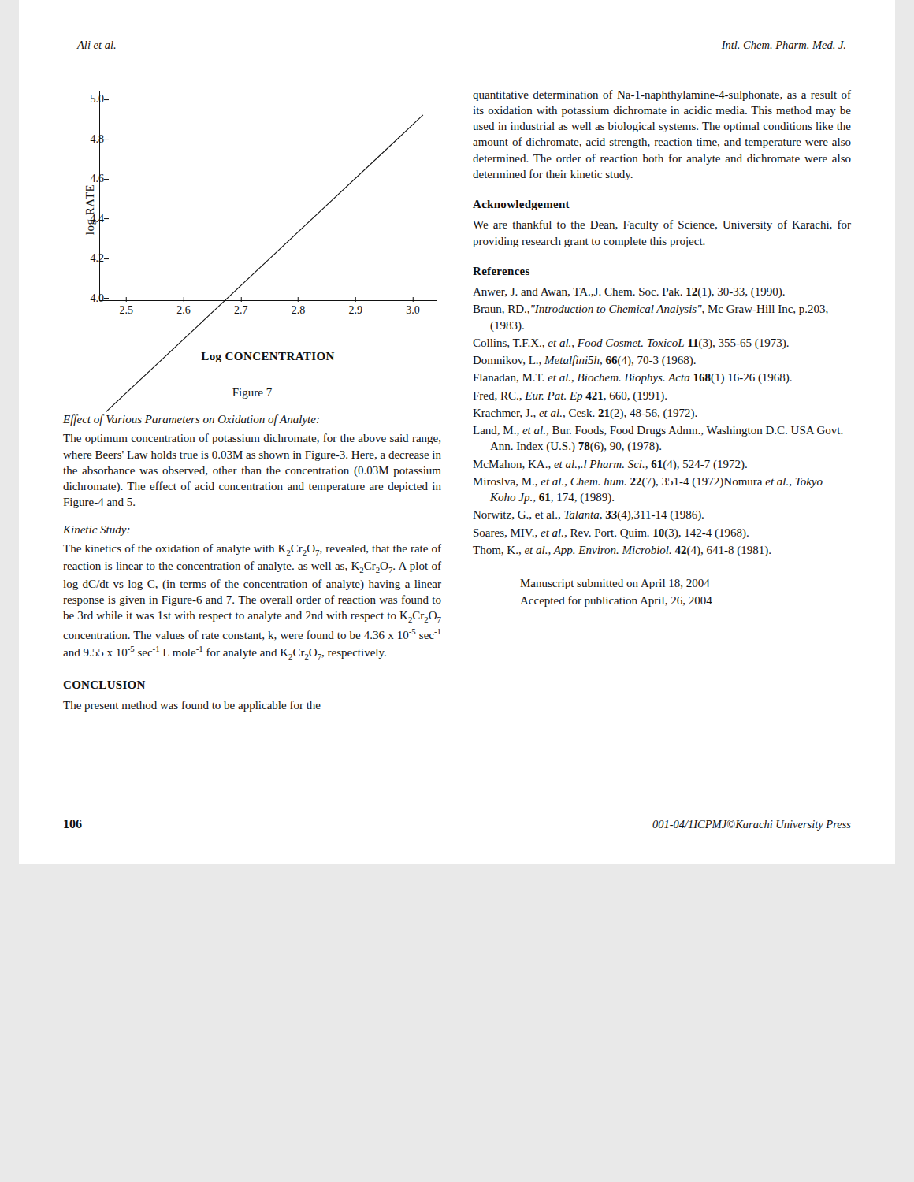Ali et al.
Intl. Chem. Pharm. Med. J.
log RATE
5.0
4.8
4.6
4.4
4.2
4.0
2.5
2.6
2.7
2.8
2.9
3.0
Log CONCENTRATION
Figure 7
Effect of Various Parameters on Oxidation of Analyte:
The optimum concentration of potassium dichromate, for the above said range, where Beers' Law holds true is 0.03M as shown in Figure-3. Here, a decrease in the absorbance was observed, other than the concentration (0.03M potassium dichromate). The effect of acid concentration and temperature are depicted in Figure-4 and 5.
Kinetic Study:
The kinetics of the oxidation of analyte with K2Cr2O7, revealed, that the rate of reaction is linear to the concentration of analyte. as well as, K2Cr2O7. A plot of log dC/dt vs log C, (in terms of the concentration of analyte) having a linear response is given in Figure-6 and 7. The overall order of reaction was found to be 3rd while it was 1st with respect to analyte and 2nd with respect to K2Cr2O7 concentration. The values of rate constant, k, were found to be 4.36 x 10-5 sec-1 and 9.55 x 10-5 sec-1 L mole-1 for analyte and K2Cr2O7, respectively.
CONCLUSION
The present method was found to be applicable for the
quantitative determination of Na-1-naphthylamine-4-sulphonate, as a result of its oxidation with potassium dichromate in acidic media. This method may be used in industrial as well as biological systems. The optimal conditions like the amount of dichromate, acid strength, reaction time, and temperature were also determined. The order of reaction both for analyte and dichromate were also determined for their kinetic study.
Acknowledgement
We are thankful to the Dean, Faculty of Science, University of Karachi, for providing research grant to complete this project.
References
Anwer, J. and Awan, TA.,J. Chem. Soc. Pak. 12(1), 30-33, (1990).
Braun, RD.,"Introduction to Chemical Analysis", Mc Graw-Hill Inc, p.203, (1983).
Collins, T.F.X., et al., Food Cosmet. ToxicoL 11(3), 355-65 (1973).
Domnikov, L., Metalfini5h, 66(4), 70-3 (1968).
Flanadan, M.T. et al., Biochem. Biophys. Acta 168(1) 16-26 (1968).
Fred, RC., Eur. Pat. Ep 421, 660, (1991).
Krachmer, J., et al., Cesk. 21(2), 48-56, (1972).
Land, M., et al., Bur. Foods, Food Drugs Admn., Washington D.C. USA Govt. Ann. Index (U.S.) 78(6), 90, (1978).
McMahon, KA., et al.,.l Pharm. Sci., 61(4), 524-7 (1972).
Miroslva, M., et al., Chem. hum. 22(7), 351-4 (1972)Nomura et al., Tokyo Koho Jp., 61, 174, (1989).
Norwitz, G., et al., Talanta, 33(4),311-14 (1986).
Soares, MIV., et al., Rev. Port. Quim. 10(3), 142-4 (1968).
Thom, K., et al., App. Environ. Microbiol. 42(4), 641-8 (1981).
Manuscript submitted on April 18, 2004
Accepted for publication April, 26, 2004
106
001-04/1ICPMJ©Karachi University Press